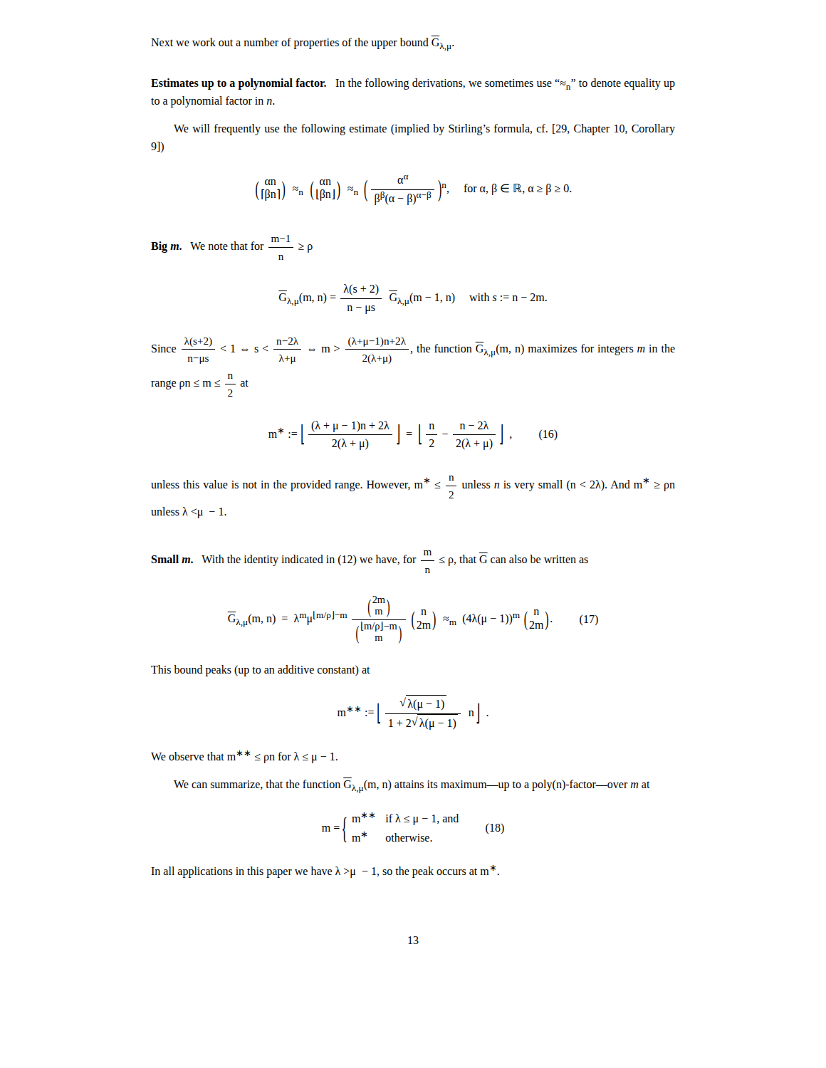Next we work out a number of properties of the upper bound Gλ,μ.
Estimates up to a polynomial factor. In the following derivations, we sometimes use “≈n” to denote equality up to a polynomial factor in n.
We will frequently use the following estimate (implied by Stirling’s formula, cf. [29, Chapter 10, Corollary 9])
αn
⌈βn⌉ ≈n αn
⌊βn⌋ ≈n αα ββ(α − β)α−βn, for α, β ∈ ℝ, α ≥ β ≥ 0.
Big m. We note that for m−1 n ≥ ρ
Gλ,μ(m, n) = λ(s + 2) n − μs Gλ,μ(m − 1, n) with s := n − 2m.
Since λ(s+2) n−μs < 1 ⇔ s < n−2λ λ+μ ⇔ m > (λ+μ−1)n+2λ 2(λ+μ), the function Gλ,μ(m, n) maximizes for integers m in the range ρn ≤ m ≤ n 2 at
m∗ := (λ + μ − 1)n + 2λ 2(λ + μ) = n 2 − n − 2λ 2(λ + μ) , (16)
unless this value is not in the provided range. However, m∗ ≤ n 2 unless n is very small (n < 2λ). And m∗ ≥ ρn unless λ <μ − 1.
Small m. With the identity indicated in (12) we have, for mn ≤ ρ, that G can also be written as
Gλ,μ(m, n) = λmμ⌊m/ρ⌋−m 2m
m⌊m/ρ⌋−m
m n
2m ≈m (4λ(μ − 1))m n
2m. (17)
This bound peaks (up to an additive constant) at
m∗∗ := λ(μ − 1) 1 + 2λ(μ − 1) n .
We observe that m∗∗ ≤ ρn for λ ≤ μ − 1.
We can summarize, that the function Gλ,μ(m, n) attains its maximum—up to a poly(n)-factor—over m at
m = m∗∗if λ ≤ μ − 1, and m∗otherwise. (18)
In all applications in this paper we have λ >μ − 1, so the peak occurs at m∗.
13